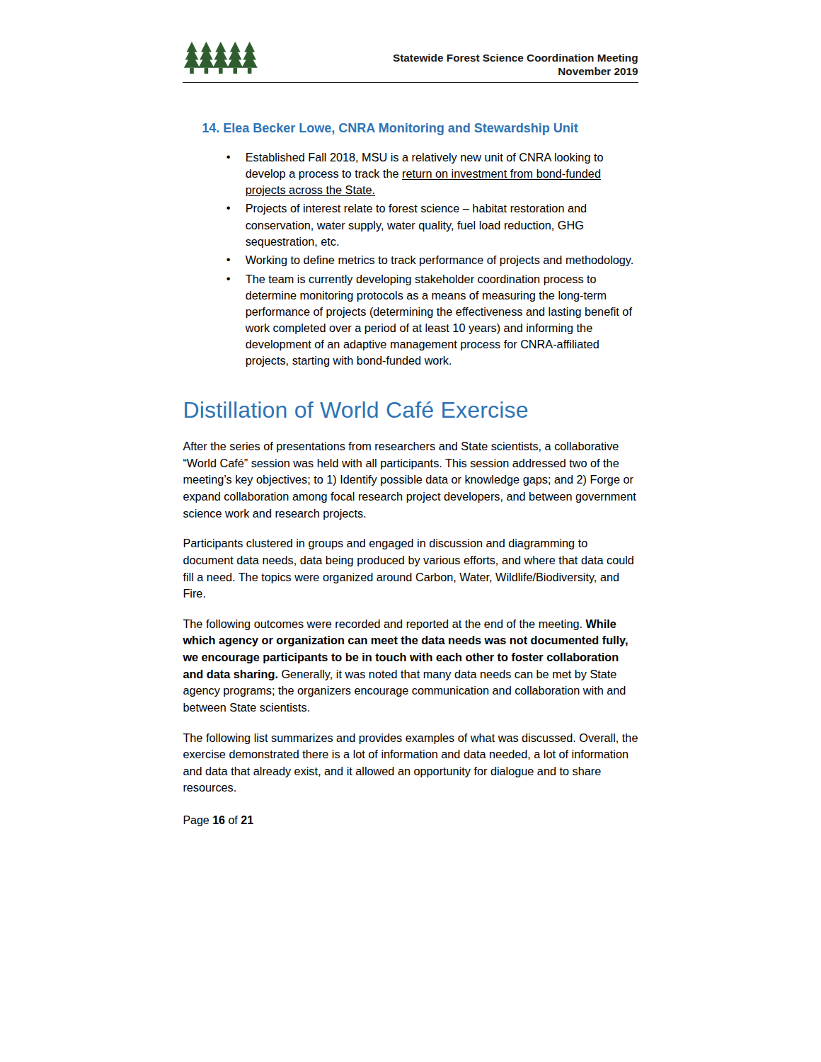Statewide Forest Science Coordination Meeting
November 2019
14. Elea Becker Lowe, CNRA Monitoring and Stewardship Unit
Established Fall 2018, MSU is a relatively new unit of CNRA looking to develop a process to track the return on investment from bond-funded projects across the State.
Projects of interest relate to forest science – habitat restoration and conservation, water supply, water quality, fuel load reduction, GHG sequestration, etc.
Working to define metrics to track performance of projects and methodology.
The team is currently developing stakeholder coordination process to determine monitoring protocols as a means of measuring the long-term performance of projects (determining the effectiveness and lasting benefit of work completed over a period of at least 10 years) and informing the development of an adaptive management process for CNRA-affiliated projects, starting with bond-funded work.
Distillation of World Café Exercise
After the series of presentations from researchers and State scientists, a collaborative “World Café” session was held with all participants. This session addressed two of the meeting’s key objectives; to 1) Identify possible data or knowledge gaps; and 2) Forge or expand collaboration among focal research project developers, and between government science work and research projects.
Participants clustered in groups and engaged in discussion and diagramming to document data needs, data being produced by various efforts, and where that data could fill a need. The topics were organized around Carbon, Water, Wildlife/Biodiversity, and Fire.
The following outcomes were recorded and reported at the end of the meeting. While which agency or organization can meet the data needs was not documented fully, we encourage participants to be in touch with each other to foster collaboration and data sharing. Generally, it was noted that many data needs can be met by State agency programs; the organizers encourage communication and collaboration with and between State scientists.
The following list summarizes and provides examples of what was discussed. Overall, the exercise demonstrated there is a lot of information and data needed, a lot of information and data that already exist, and it allowed an opportunity for dialogue and to share resources.
Page 16 of 21